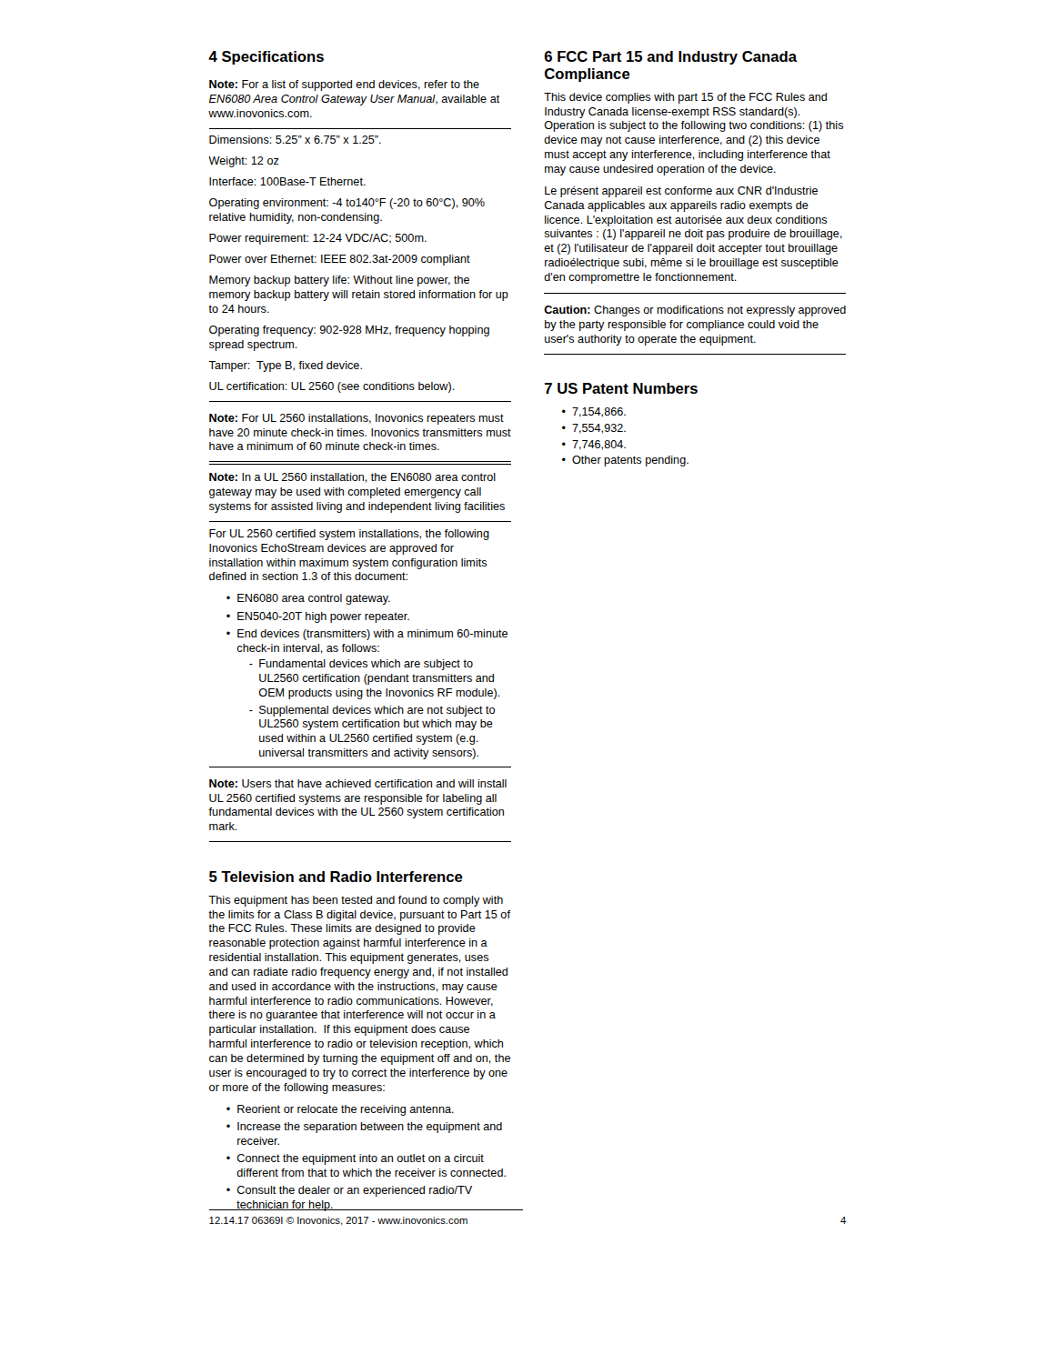4 Specifications
Note: For a list of supported end devices, refer to the EN6080 Area Control Gateway User Manual, available at www.inovonics.com.
Dimensions: 5.25” x 6.75” x 1.25”.
Weight: 12 oz
Interface: 100Base-T Ethernet.
Operating environment: -4 to140°F (-20 to 60°C), 90% relative humidity, non-condensing.
Power requirement: 12-24 VDC/AC; 500m.
Power over Ethernet: IEEE 802.3at-2009 compliant
Memory backup battery life: Without line power, the memory backup battery will retain stored information for up to 24 hours.
Operating frequency: 902-928 MHz, frequency hopping spread spectrum.
Tamper: Type B, fixed device.
UL certification: UL 2560 (see conditions below).
Note: For UL 2560 installations, Inovonics repeaters must have 20 minute check-in times. Inovonics transmitters must have a minimum of 60 minute check-in times.
Note: In a UL 2560 installation, the EN6080 area control gateway may be used with completed emergency call systems for assisted living and independent living facilities
For UL 2560 certified system installations, the following Inovonics EchoStream devices are approved for installation within maximum system configuration limits defined in section 1.3 of this document:
EN6080 area control gateway.
EN5040-20T high power repeater.
End devices (transmitters) with a minimum 60-minute check-in interval, as follows:
Fundamental devices which are subject to UL2560 certification (pendant transmitters and OEM products using the Inovonics RF module).
Supplemental devices which are not subject to UL2560 system certification but which may be used within a UL2560 certified system (e.g. universal transmitters and activity sensors).
Note: Users that have achieved certification and will install UL 2560 certified systems are responsible for labeling all fundamental devices with the UL 2560 system certification mark.
5 Television and Radio Interference
This equipment has been tested and found to comply with the limits for a Class B digital device, pursuant to Part 15 of the FCC Rules. These limits are designed to provide reasonable protection against harmful interference in a residential installation. This equipment generates, uses and can radiate radio frequency energy and, if not installed and used in accordance with the instructions, may cause harmful interference to radio communications. However, there is no guarantee that interference will not occur in a particular installation. If this equipment does cause harmful interference to radio or television reception, which can be determined by turning the equipment off and on, the user is encouraged to try to correct the interference by one or more of the following measures:
Reorient or relocate the receiving antenna.
Increase the separation between the equipment and receiver.
Connect the equipment into an outlet on a circuit different from that to which the receiver is connected.
Consult the dealer or an experienced radio/TV technician for help.
6 FCC Part 15 and Industry Canada Compliance
This device complies with part 15 of the FCC Rules and Industry Canada license-exempt RSS standard(s). Operation is subject to the following two conditions: (1) this device may not cause interference, and (2) this device must accept any interference, including interference that may cause undesired operation of the device.
Le présent appareil est conforme aux CNR d'Industrie Canada applicables aux appareils radio exempts de licence. L'exploitation est autorisée aux deux conditions suivantes : (1) l'appareil ne doit pas produire de brouillage, et (2) l'utilisateur de l'appareil doit accepter tout brouillage radioélectrique subi, même si le brouillage est susceptible d'en compromettre le fonctionnement.
Caution: Changes or modifications not expressly approved by the party responsible for compliance could void the user's authority to operate the equipment.
7 US Patent Numbers
7,154,866.
7,554,932.
7,746,804.
Other patents pending.
12.14.17 06369I © Inovonics, 2017 - www.inovonics.com
4